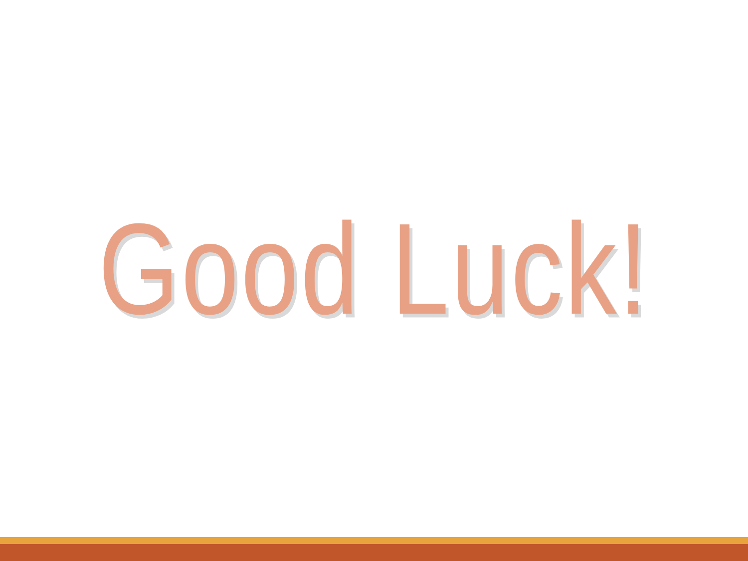Good Luck!